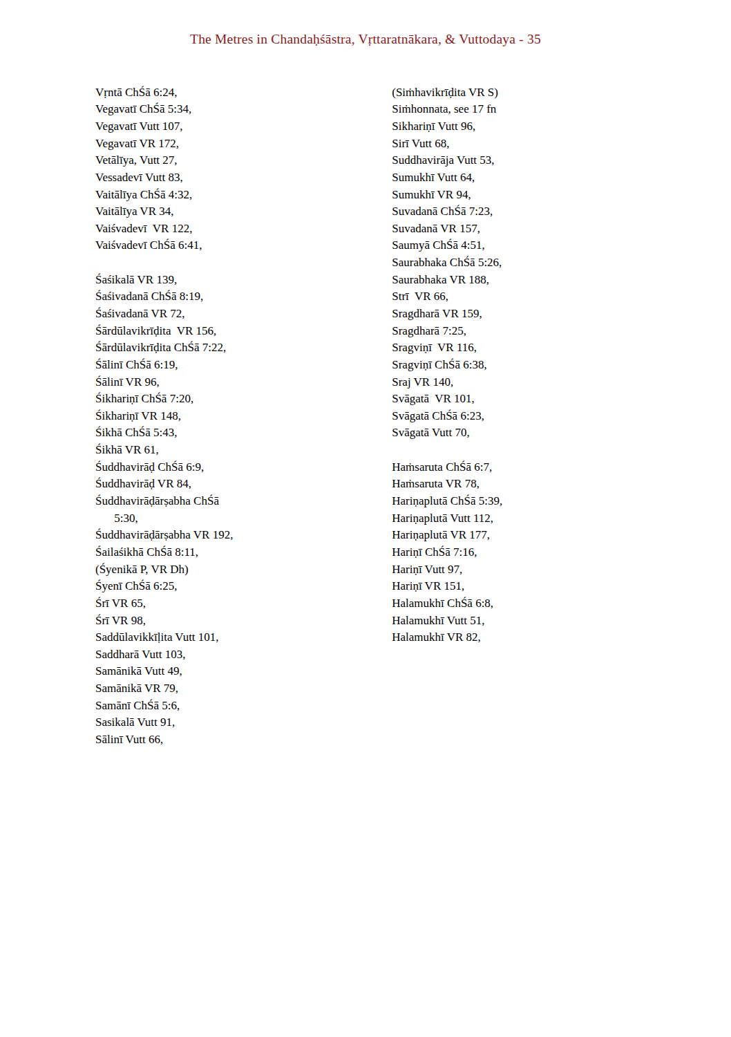The Metres in Chandaḥśāstra, Vṛttaratnākara, & Vuttodaya - 35
Vṛntā ChŚā 6:24,
Vegavatī ChŚā 5:34,
Vegavatī Vutt 107,
Vegavatī VR 172,
Vetālīya, Vutt 27,
Vessadevī Vutt 83,
Vaitālīya ChŚā 4:32,
Vaitālīya VR 34,
Vaiśvadevī VR 122,
Vaiśvadevī ChŚā 6:41,
Śaśikalā VR 139,
Śaśivadanā ChŚā 8:19,
Śaśivadanā VR 72,
Śārdūlavikrīḍita VR 156,
Śārdūlavikrīḍita ChŚā 7:22,
Śālinī ChŚā 6:19,
Śālinī VR 96,
Śikhariṇī ChŚā 7:20,
Śikhariṇī VR 148,
Śikhā ChŚā 5:43,
Śikhā VR 61,
Śuddhavirāḍ ChŚā 6:9,
Śuddhavirāḍ VR 84,
Śuddhavirāḍārṣabha ChŚā
5:30,
Śuddhavirāḍārṣabha VR 192,
Śailaśikhā ChŚā 8:11,
(Śyenikā P, VR Dh)
Śyenī ChŚā 6:25,
Śrī VR 65,
Śrī VR 98,
Saddūlavikkīḷita Vutt 101,
Saddharā Vutt 103,
Samānikā Vutt 49,
Samānikā VR 79,
Samānī ChŚā 5:6,
Sasikalā Vutt 91,
Sālinī Vutt 66,
(Siṁhavikrīḍita VR S)
Siṁhonnata, see 17 fn
Sikhariṇī Vutt 96,
Sirī Vutt 68,
Suddhavirāja Vutt 53,
Sumukhī Vutt 64,
Sumukhī VR 94,
Suvadanā ChŚā 7:23,
Suvadanā VR 157,
Saumyā ChŚā 4:51,
Saurabhaka ChŚā 5:26,
Saurabhaka VR 188,
Strī VR 66,
Sragdharā VR 159,
Sragdharā 7:25,
Sragviṇī VR 116,
Sragviṇī ChŚā 6:38,
Sraj VR 140,
Svāgatā VR 101,
Svāgatā ChŚā 6:23,
Svāgatā Vutt 70,
Haṁsaruta ChŚā 6:7,
Haṁsaruta VR 78,
Hariṇaplutā ChŚā 5:39,
Hariṇaplutā Vutt 112,
Hariṇaplutā VR 177,
Hariṇī ChŚā 7:16,
Hariṇī Vutt 97,
Hariṇī VR 151,
Halamukhī ChŚā 6:8,
Halamukhī Vutt 51,
Halamukhī VR 82,